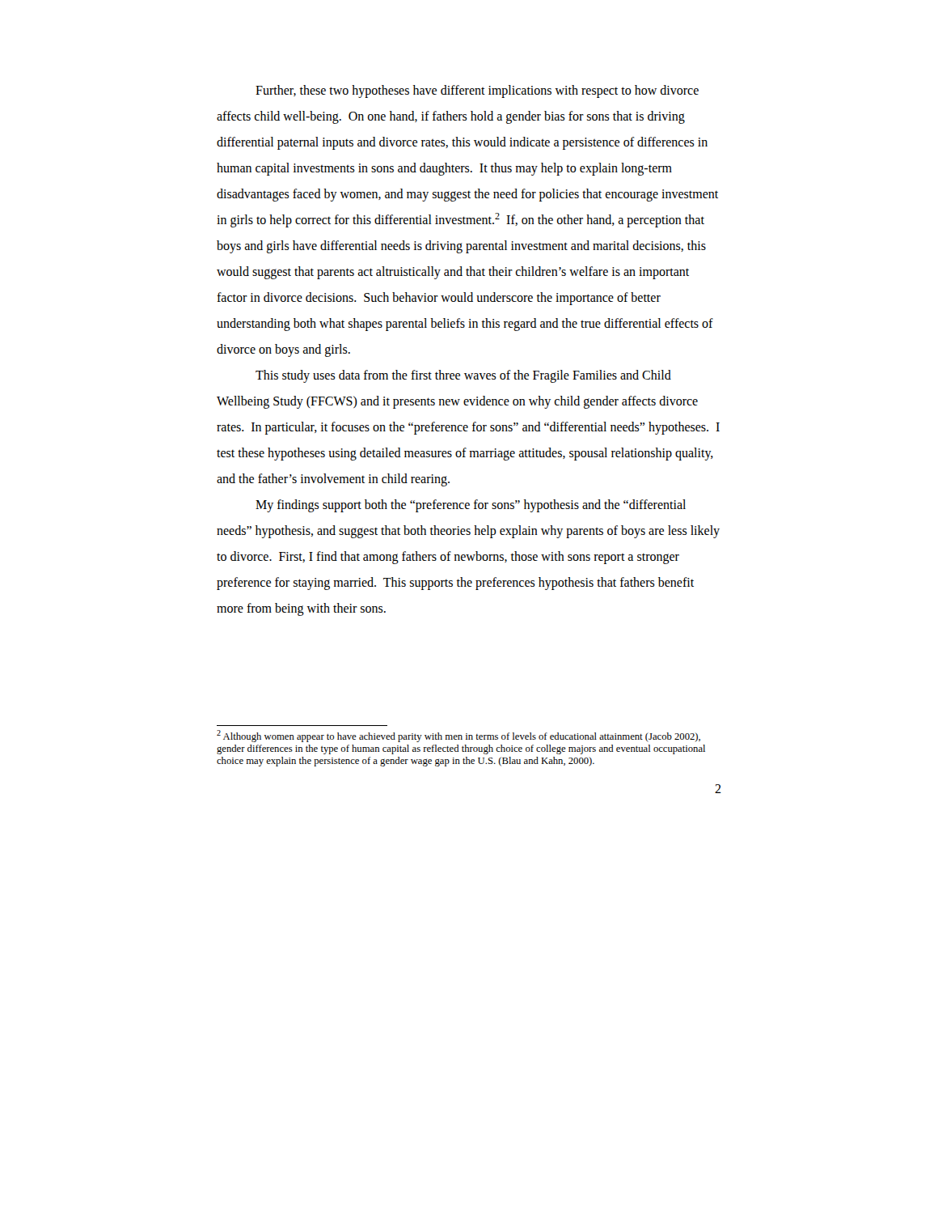Further, these two hypotheses have different implications with respect to how divorce affects child well-being. On one hand, if fathers hold a gender bias for sons that is driving differential paternal inputs and divorce rates, this would indicate a persistence of differences in human capital investments in sons and daughters. It thus may help to explain long-term disadvantages faced by women, and may suggest the need for policies that encourage investment in girls to help correct for this differential investment.2 If, on the other hand, a perception that boys and girls have differential needs is driving parental investment and marital decisions, this would suggest that parents act altruistically and that their children’s welfare is an important factor in divorce decisions. Such behavior would underscore the importance of better understanding both what shapes parental beliefs in this regard and the true differential effects of divorce on boys and girls.
This study uses data from the first three waves of the Fragile Families and Child Wellbeing Study (FFCWS) and it presents new evidence on why child gender affects divorce rates. In particular, it focuses on the “preference for sons” and “differential needs” hypotheses. I test these hypotheses using detailed measures of marriage attitudes, spousal relationship quality, and the father’s involvement in child rearing.
My findings support both the “preference for sons” hypothesis and the “differential needs” hypothesis, and suggest that both theories help explain why parents of boys are less likely to divorce. First, I find that among fathers of newborns, those with sons report a stronger preference for staying married. This supports the preferences hypothesis that fathers benefit more from being with their sons.
2 Although women appear to have achieved parity with men in terms of levels of educational attainment (Jacob 2002), gender differences in the type of human capital as reflected through choice of college majors and eventual occupational choice may explain the persistence of a gender wage gap in the U.S. (Blau and Kahn, 2000).
2